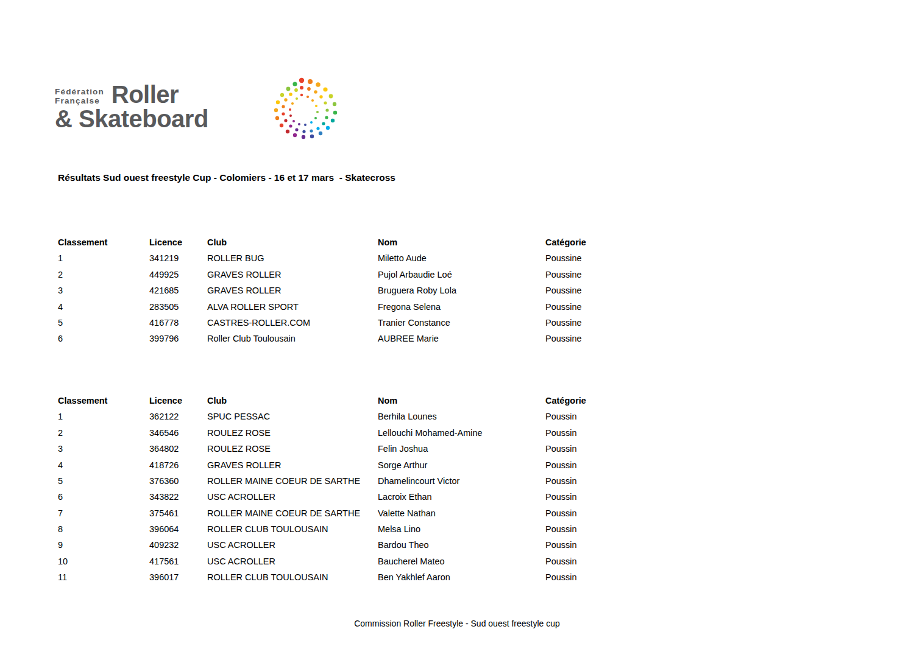Fédération
Française
Roller
& Skateboard
Résultats Sud ouest freestyle Cup - Colomiers - 16 et 17 mars - Skatecross
| Classement | Licence | Club | Nom | Catégorie |
| --- | --- | --- | --- | --- |
| 1 | 341219 | ROLLER BUG | Miletto Aude | Poussine |
| 2 | 449925 | GRAVES ROLLER | Pujol Arbaudie Loé | Poussine |
| 3 | 421685 | GRAVES ROLLER | Bruguera Roby Lola | Poussine |
| 4 | 283505 | ALVA ROLLER SPORT | Fregona Selena | Poussine |
| 5 | 416778 | CASTRES-ROLLER.COM | Tranier Constance | Poussine |
| 6 | 399796 | Roller Club Toulousain | AUBREE Marie | Poussine |
| Classement | Licence | Club | Nom | Catégorie |
| --- | --- | --- | --- | --- |
| 1 | 362122 | SPUC PESSAC | Berhila Lounes | Poussin |
| 2 | 346546 | ROULEZ ROSE | Lellouchi Mohamed-Amine | Poussin |
| 3 | 364802 | ROULEZ ROSE | Felin Joshua | Poussin |
| 4 | 418726 | GRAVES ROLLER | Sorge Arthur | Poussin |
| 5 | 376360 | ROLLER MAINE COEUR DE SARTHE | Dhamelincourt Victor | Poussin |
| 6 | 343822 | USC ACROLLER | Lacroix Ethan | Poussin |
| 7 | 375461 | ROLLER MAINE COEUR DE SARTHE | Valette Nathan | Poussin |
| 8 | 396064 | ROLLER CLUB TOULOUSAIN | Melsa Lino | Poussin |
| 9 | 409232 | USC ACROLLER | Bardou Theo | Poussin |
| 10 | 417561 | USC ACROLLER | Baucherel Mateo | Poussin |
| 11 | 396017 | ROLLER CLUB TOULOUSAIN | Ben Yakhlef Aaron | Poussin |
Commission Roller Freestyle - Sud ouest freestyle cup